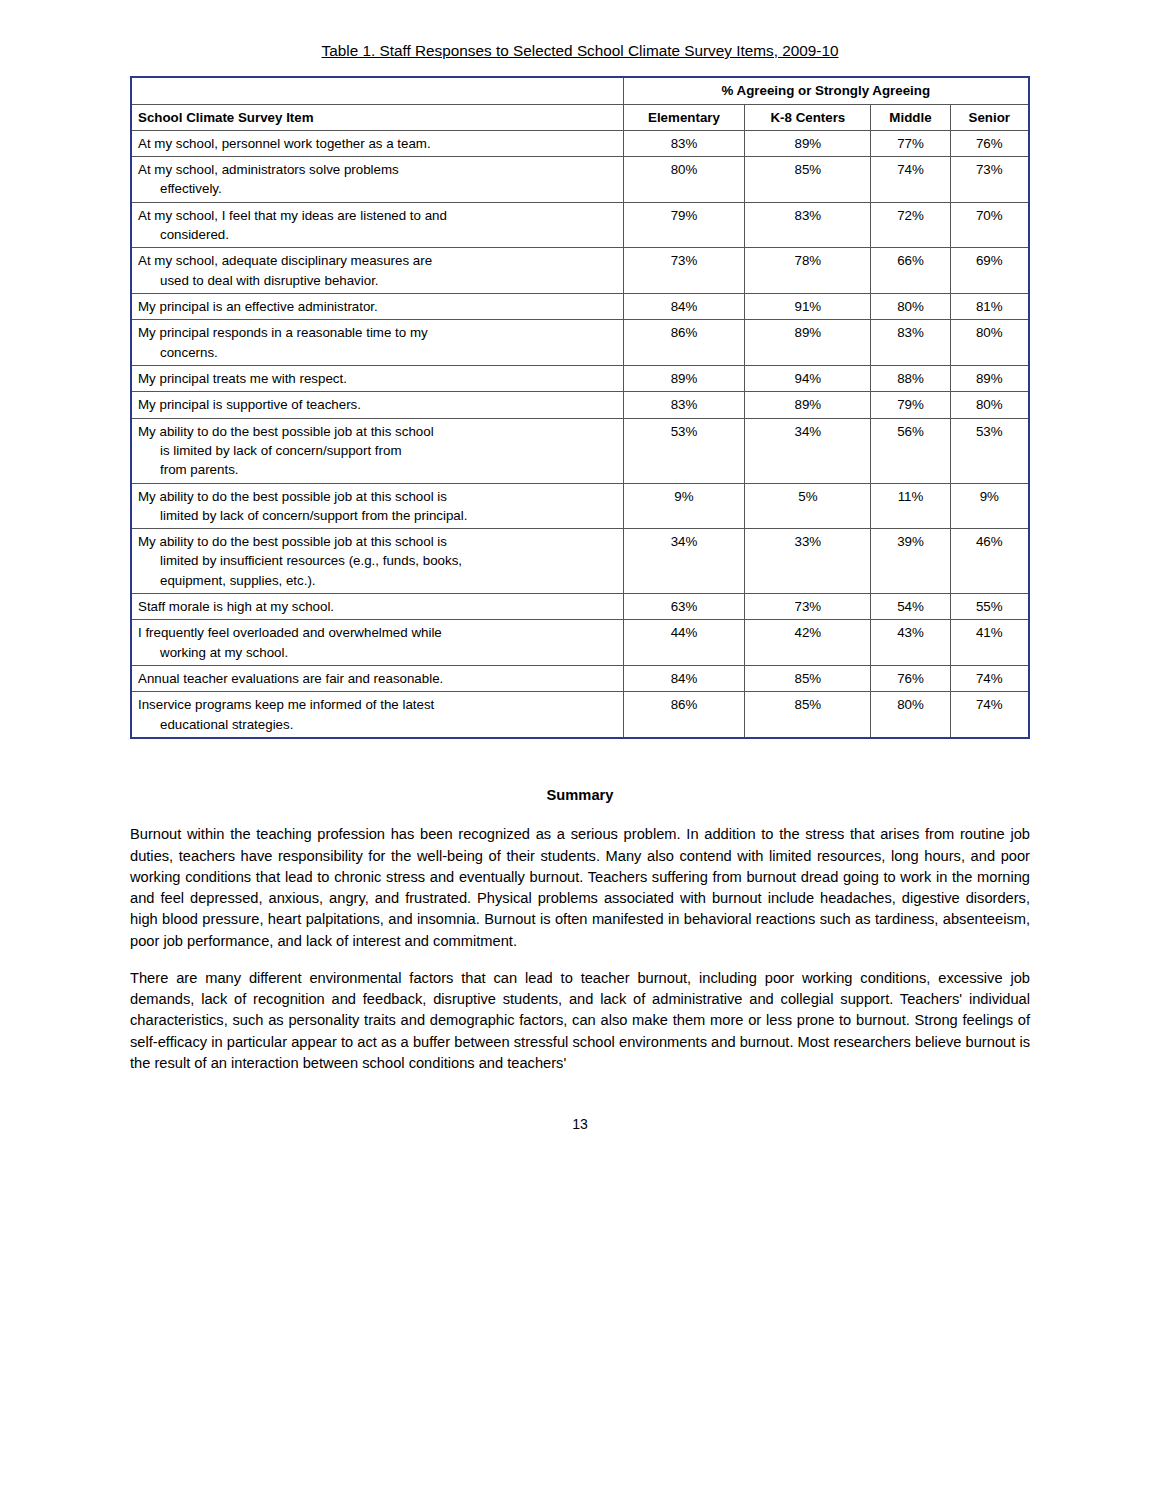Table 1. Staff Responses to Selected School Climate Survey Items, 2009-10
| | % Agreeing or Strongly Agreeing |
| --- | --- |
| School Climate Survey Item | Elementary | K-8 Centers | Middle | Senior |
| At my school, personnel work together as a team. | 83% | 89% | 77% | 76% |
| At my school, administrators solve problems effectively. | 80% | 85% | 74% | 73% |
| At my school, I feel that my ideas are listened to and considered. | 79% | 83% | 72% | 70% |
| At my school, adequate disciplinary measures are used to deal with disruptive behavior. | 73% | 78% | 66% | 69% |
| My principal is an effective administrator. | 84% | 91% | 80% | 81% |
| My principal responds in a reasonable time to my concerns. | 86% | 89% | 83% | 80% |
| My principal treats me with respect. | 89% | 94% | 88% | 89% |
| My principal is supportive of teachers. | 83% | 89% | 79% | 80% |
| My ability to do the best possible job at this school is limited by lack of concern/support from from parents. | 53% | 34% | 56% | 53% |
| My ability to do the best possible job at this school is limited by lack of concern/support from the principal. | 9% | 5% | 11% | 9% |
| My ability to do the best possible job at this school is limited by insufficient resources (e.g., funds, books, equipment, supplies, etc.). | 34% | 33% | 39% | 46% |
| Staff morale is high at my school. | 63% | 73% | 54% | 55% |
| I frequently feel overloaded and overwhelmed while working at my school. | 44% | 42% | 43% | 41% |
| Annual teacher evaluations are fair and reasonable. | 84% | 85% | 76% | 74% |
| Inservice programs keep me informed of the latest educational strategies. | 86% | 85% | 80% | 74% |
Summary
Burnout within the teaching profession has been recognized as a serious problem. In addition to the stress that arises from routine job duties, teachers have responsibility for the well-being of their students. Many also contend with limited resources, long hours, and poor working conditions that lead to chronic stress and eventually burnout. Teachers suffering from burnout dread going to work in the morning and feel depressed, anxious, angry, and frustrated. Physical problems associated with burnout include headaches, digestive disorders, high blood pressure, heart palpitations, and insomnia. Burnout is often manifested in behavioral reactions such as tardiness, absenteeism, poor job performance, and lack of interest and commitment.
There are many different environmental factors that can lead to teacher burnout, including poor working conditions, excessive job demands, lack of recognition and feedback, disruptive students, and lack of administrative and collegial support. Teachers' individual characteristics, such as personality traits and demographic factors, can also make them more or less prone to burnout. Strong feelings of self-efficacy in particular appear to act as a buffer between stressful school environments and burnout. Most researchers believe burnout is the result of an interaction between school conditions and teachers'
13